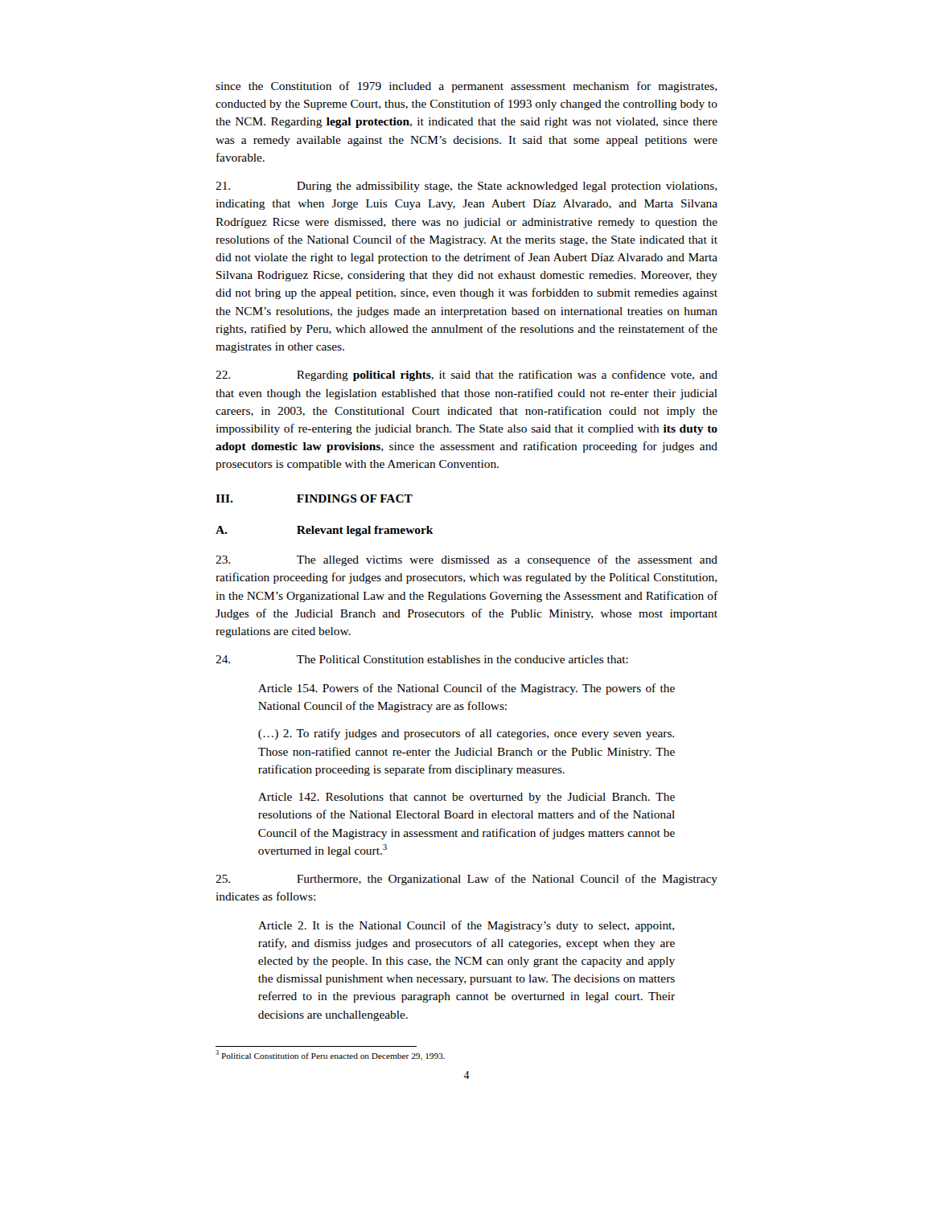since the Constitution of 1979 included a permanent assessment mechanism for magistrates, conducted by the Supreme Court, thus, the Constitution of 1993 only changed the controlling body to the NCM. Regarding legal protection, it indicated that the said right was not violated, since there was a remedy available against the NCM’s decisions. It said that some appeal petitions were favorable.
21. During the admissibility stage, the State acknowledged legal protection violations, indicating that when Jorge Luis Cuya Lavy, Jean Aubert Díaz Alvarado, and Marta Silvana Rodríguez Ricse were dismissed, there was no judicial or administrative remedy to question the resolutions of the National Council of the Magistracy. At the merits stage, the State indicated that it did not violate the right to legal protection to the detriment of Jean Aubert Díaz Alvarado and Marta Silvana Rodriguez Ricse, considering that they did not exhaust domestic remedies. Moreover, they did not bring up the appeal petition, since, even though it was forbidden to submit remedies against the NCM’s resolutions, the judges made an interpretation based on international treaties on human rights, ratified by Peru, which allowed the annulment of the resolutions and the reinstatement of the magistrates in other cases.
22. Regarding political rights, it said that the ratification was a confidence vote, and that even though the legislation established that those non-ratified could not re-enter their judicial careers, in 2003, the Constitutional Court indicated that non-ratification could not imply the impossibility of re-entering the judicial branch. The State also said that it complied with its duty to adopt domestic law provisions, since the assessment and ratification proceeding for judges and prosecutors is compatible with the American Convention.
III. FINDINGS OF FACT
A. Relevant legal framework
23. The alleged victims were dismissed as a consequence of the assessment and ratification proceeding for judges and prosecutors, which was regulated by the Political Constitution, in the NCM’s Organizational Law and the Regulations Governing the Assessment and Ratification of Judges of the Judicial Branch and Prosecutors of the Public Ministry, whose most important regulations are cited below.
24. The Political Constitution establishes in the conducive articles that:
Article 154. Powers of the National Council of the Magistracy. The powers of the National Council of the Magistracy are as follows:
(…) 2. To ratify judges and prosecutors of all categories, once every seven years. Those non-ratified cannot re-enter the Judicial Branch or the Public Ministry. The ratification proceeding is separate from disciplinary measures.
Article 142. Resolutions that cannot be overturned by the Judicial Branch. The resolutions of the National Electoral Board in electoral matters and of the National Council of the Magistracy in assessment and ratification of judges matters cannot be overturned in legal court.3
25. Furthermore, the Organizational Law of the National Council of the Magistracy indicates as follows:
Article 2. It is the National Council of the Magistracy’s duty to select, appoint, ratify, and dismiss judges and prosecutors of all categories, except when they are elected by the people. In this case, the NCM can only grant the capacity and apply the dismissal punishment when necessary, pursuant to law. The decisions on matters referred to in the previous paragraph cannot be overturned in legal court. Their decisions are unchallengeable.
3 Political Constitution of Peru enacted on December 29, 1993.
4